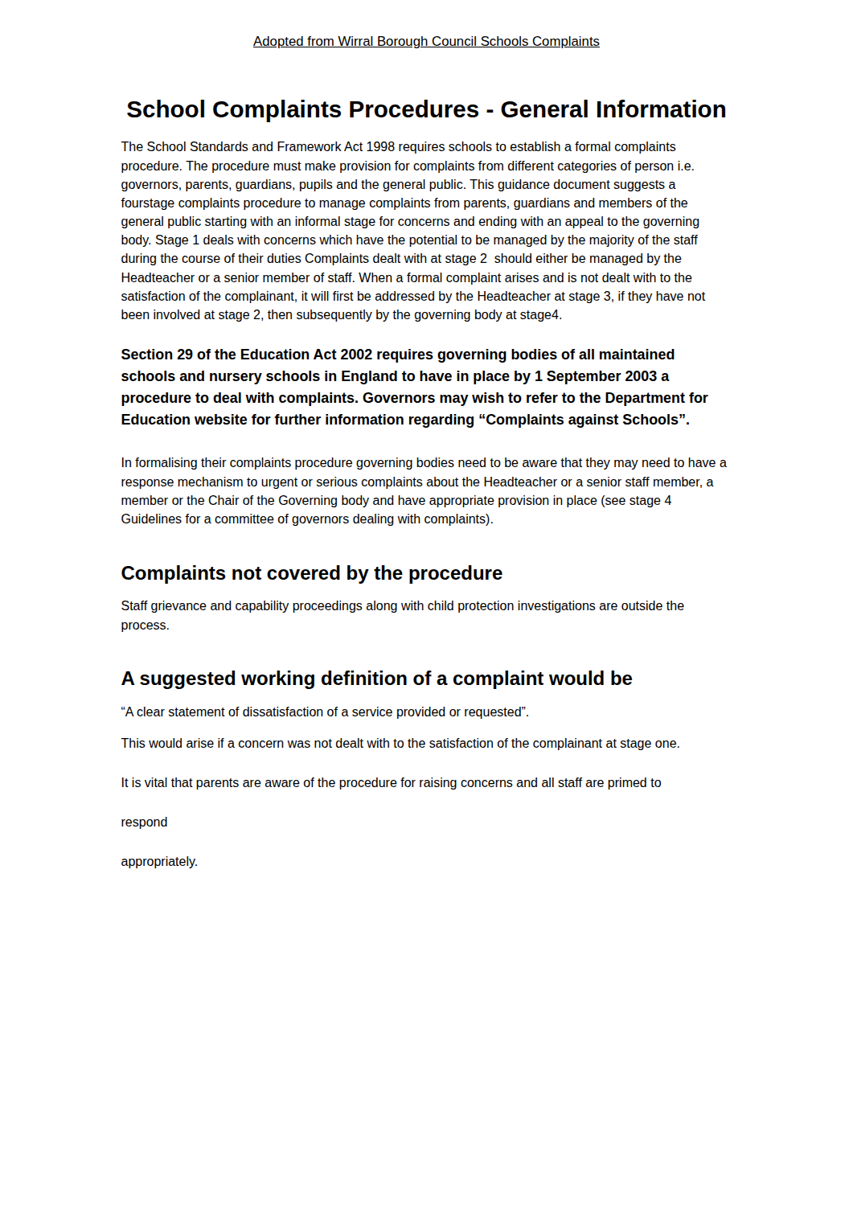Adopted from Wirral Borough Council Schools Complaints
School Complaints Procedures - General Information
The School Standards and Framework Act 1998 requires schools to establish a formal complaints procedure. The procedure must make provision for complaints from different categories of person i.e. governors, parents, guardians, pupils and the general public. This guidance document suggests a fourstage complaints procedure to manage complaints from parents, guardians and members of the general public starting with an informal stage for concerns and ending with an appeal to the governing body. Stage 1 deals with concerns which have the potential to be managed by the majority of the staff during the course of their duties Complaints dealt with at stage 2 should either be managed by the Headteacher or a senior member of staff. When a formal complaint arises and is not dealt with to the satisfaction of the complainant, it will first be addressed by the Headteacher at stage 3, if they have not been involved at stage 2, then subsequently by the governing body at stage4.
Section 29 of the Education Act 2002 requires governing bodies of all maintained schools and nursery schools in England to have in place by 1 September 2003 a procedure to deal with complaints. Governors may wish to refer to the Department for Education website for further information regarding “Complaints against Schools”.
In formalising their complaints procedure governing bodies need to be aware that they may need to have a response mechanism to urgent or serious complaints about the Headteacher or a senior staff member, a member or the Chair of the Governing body and have appropriate provision in place (see stage 4 Guidelines for a committee of governors dealing with complaints).
Complaints not covered by the procedure
Staff grievance and capability proceedings along with child protection investigations are outside the process.
A suggested working definition of a complaint would be
“A clear statement of dissatisfaction of a service provided or requested”.
This would arise if a concern was not dealt with to the satisfaction of the complainant at stage one.
It is vital that parents are aware of the procedure for raising concerns and all staff are primed to
respond
appropriately.